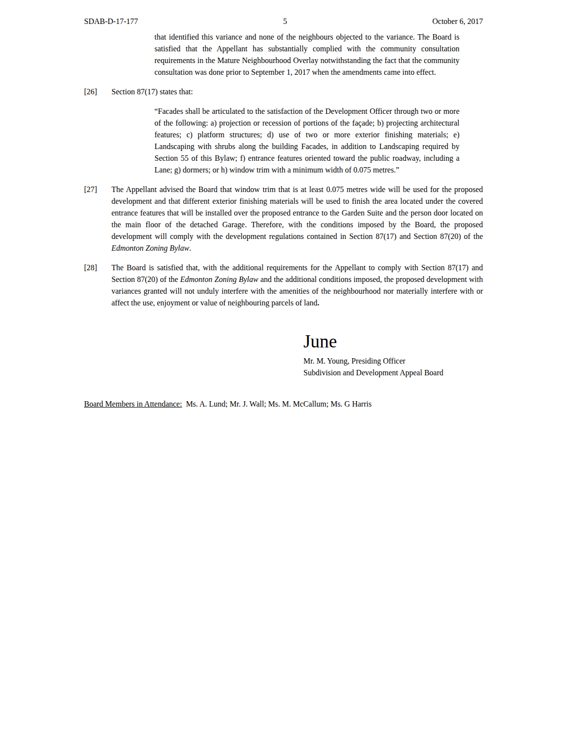SDAB-D-17-177 5 October 6, 2017
that identified this variance and none of the neighbours objected to the variance. The Board is satisfied that the Appellant has substantially complied with the community consultation requirements in the Mature Neighbourhood Overlay notwithstanding the fact that the community consultation was done prior to September 1, 2017 when the amendments came into effect.
[26] Section 87(17) states that:
“Facades shall be articulated to the satisfaction of the Development Officer through two or more of the following: a) projection or recession of portions of the façade; b) projecting architectural features; c) platform structures; d) use of two or more exterior finishing materials; e) Landscaping with shrubs along the building Facades, in addition to Landscaping required by Section 55 of this Bylaw; f) entrance features oriented toward the public roadway, including a Lane; g) dormers; or h) window trim with a minimum width of 0.075 metres.”
[27] The Appellant advised the Board that window trim that is at least 0.075 metres wide will be used for the proposed development and that different exterior finishing materials will be used to finish the area located under the covered entrance features that will be installed over the proposed entrance to the Garden Suite and the person door located on the main floor of the detached Garage. Therefore, with the conditions imposed by the Board, the proposed development will comply with the development regulations contained in Section 87(17) and Section 87(20) of the Edmonton Zoning Bylaw.
[28] The Board is satisfied that, with the additional requirements for the Appellant to comply with Section 87(17) and Section 87(20) of the Edmonton Zoning Bylaw and the additional conditions imposed, the proposed development with variances granted will not unduly interfere with the amenities of the neighbourhood nor materially interfere with or affect the use, enjoyment or value of neighbouring parcels of land.
June
Mr. M. Young, Presiding Officer
Subdivision and Development Appeal Board
Board Members in Attendance: Ms. A. Lund; Mr. J. Wall; Ms. M. McCallum; Ms. G Harris